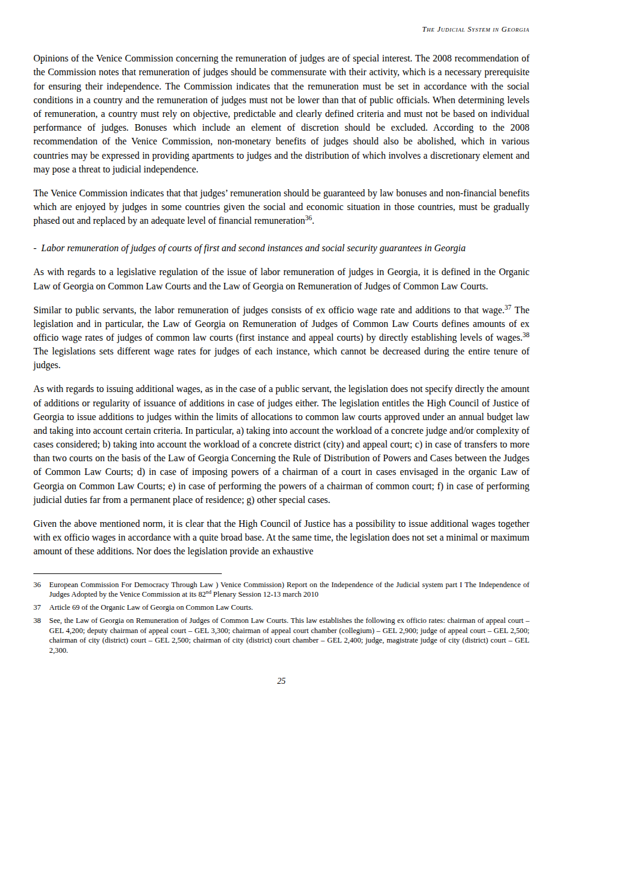The Judicial System in Georgia
Opinions of the Venice Commission concerning the remuneration of judges are of special interest. The 2008 recommendation of the Commission notes that remuneration of judges should be commensurate with their activity, which is a necessary prerequisite for ensuring their independence. The Commission indicates that the remuneration must be set in accordance with the social conditions in a country and the remuneration of judges must not be lower than that of public officials. When determining levels of remuneration, a country must rely on objective, predictable and clearly defined criteria and must not be based on individual performance of judges. Bonuses which include an element of discretion should be excluded. According to the 2008 recommendation of the Venice Commission, non-monetary benefits of judges should also be abolished, which in various countries may be expressed in providing apartments to judges and the distribution of which involves a discretionary element and may pose a threat to judicial independence.
The Venice Commission indicates that that judges’ remuneration should be guaranteed by law bonuses and non-financial benefits which are enjoyed by judges in some countries given the social and economic situation in those countries, must be gradually phased out and replaced by an adequate level of financial remuneration36.
- Labor remuneration of judges of courts of first and second instances and social security guarantees in Georgia
As with regards to a legislative regulation of the issue of labor remuneration of judges in Georgia, it is defined in the Organic Law of Georgia on Common Law Courts and the Law of Georgia on Remuneration of Judges of Common Law Courts.
Similar to public servants, the labor remuneration of judges consists of ex officio wage rate and additions to that wage.37 The legislation and in particular, the Law of Georgia on Remuneration of Judges of Common Law Courts defines amounts of ex officio wage rates of judges of common law courts (first instance and appeal courts) by directly establishing levels of wages.38 The legislations sets different wage rates for judges of each instance, which cannot be decreased during the entire tenure of judges.
As with regards to issuing additional wages, as in the case of a public servant, the legislation does not specify directly the amount of additions or regularity of issuance of additions in case of judges either. The legislation entitles the High Council of Justice of Georgia to issue additions to judges within the limits of allocations to common law courts approved under an annual budget law and taking into account certain criteria. In particular, a) taking into account the workload of a concrete judge and/or complexity of cases considered; b) taking into account the workload of a concrete district (city) and appeal court; c) in case of transfers to more than two courts on the basis of the Law of Georgia Concerning the Rule of Distribution of Powers and Cases between the Judges of Common Law Courts; d) in case of imposing powers of a chairman of a court in cases envisaged in the organic Law of Georgia on Common Law Courts; e) in case of performing the powers of a chairman of common court; f) in case of performing judicial duties far from a permanent place of residence; g) other special cases.
Given the above mentioned norm, it is clear that the High Council of Justice has a possibility to issue additional wages together with ex officio wages in accordance with a quite broad base. At the same time, the legislation does not set a minimal or maximum amount of these additions. Nor does the legislation provide an exhaustive
European Commission For Democracy Through Law ) Venice Commission) Report on the Independence of the Judicial system part I The Independence of Judges Adopted by the Venice Commission at its 82nd Plenary Session 12-13 march 2010
Article 69 of the Organic Law of Georgia on Common Law Courts.
See, the Law of Georgia on Remuneration of Judges of Common Law Courts. This law establishes the following ex officio rates: chairman of appeal court – GEL 4,200; deputy chairman of appeal court – GEL 3,300; chairman of appeal court chamber (collegium) – GEL 2,900; judge of appeal court – GEL 2,500; chairman of city (district) court – GEL 2,500; chairman of city (district) court chamber – GEL 2,400; judge, magistrate judge of city (district) court – GEL 2,300.
25